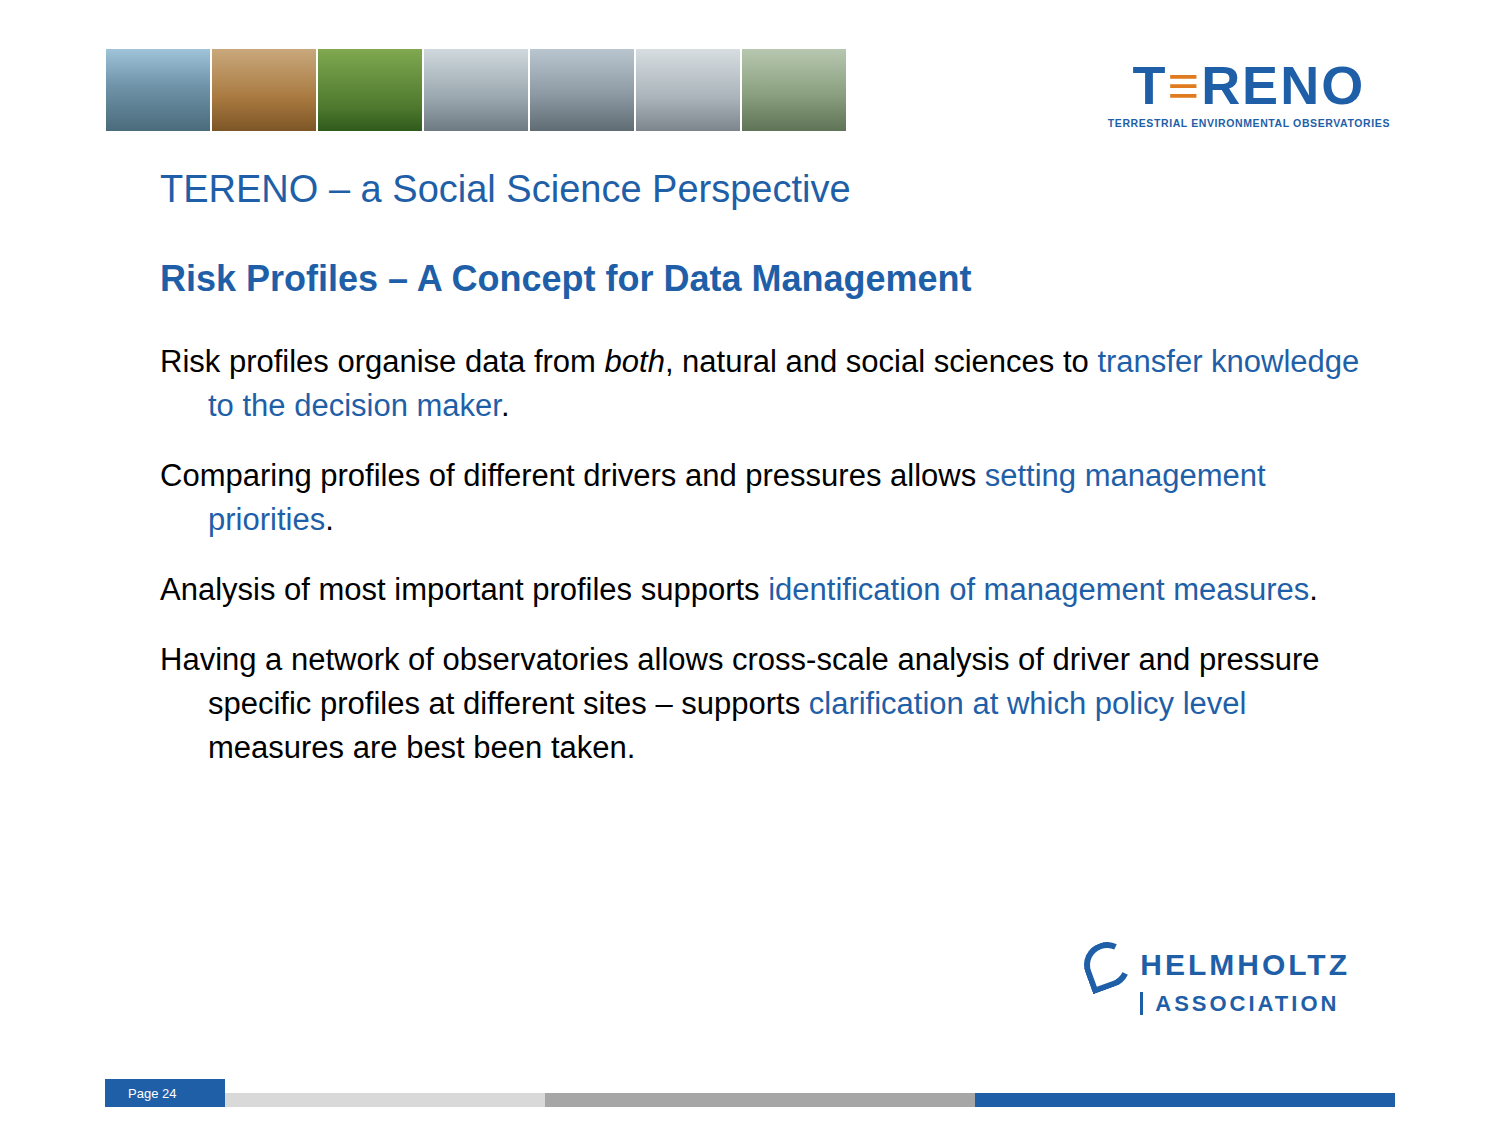T≡RENO
TERRESTRIAL ENVIRONMENTAL OBSERVATORIES
TERENO – a Social Science Perspective
Risk Profiles – A Concept for Data Management
Risk profiles organise data from both, natural and social sciences to transfer knowledge to the decision maker.
Comparing profiles of different drivers and pressures allows setting management priorities.
Analysis of most important profiles supports identification of management measures.
Having a network of observatories allows cross-scale analysis of driver and pressure specific profiles at different sites – supports clarification at which policy level measures are best been taken.
HELMHOLTZ
ASSOCIATION
Page 24